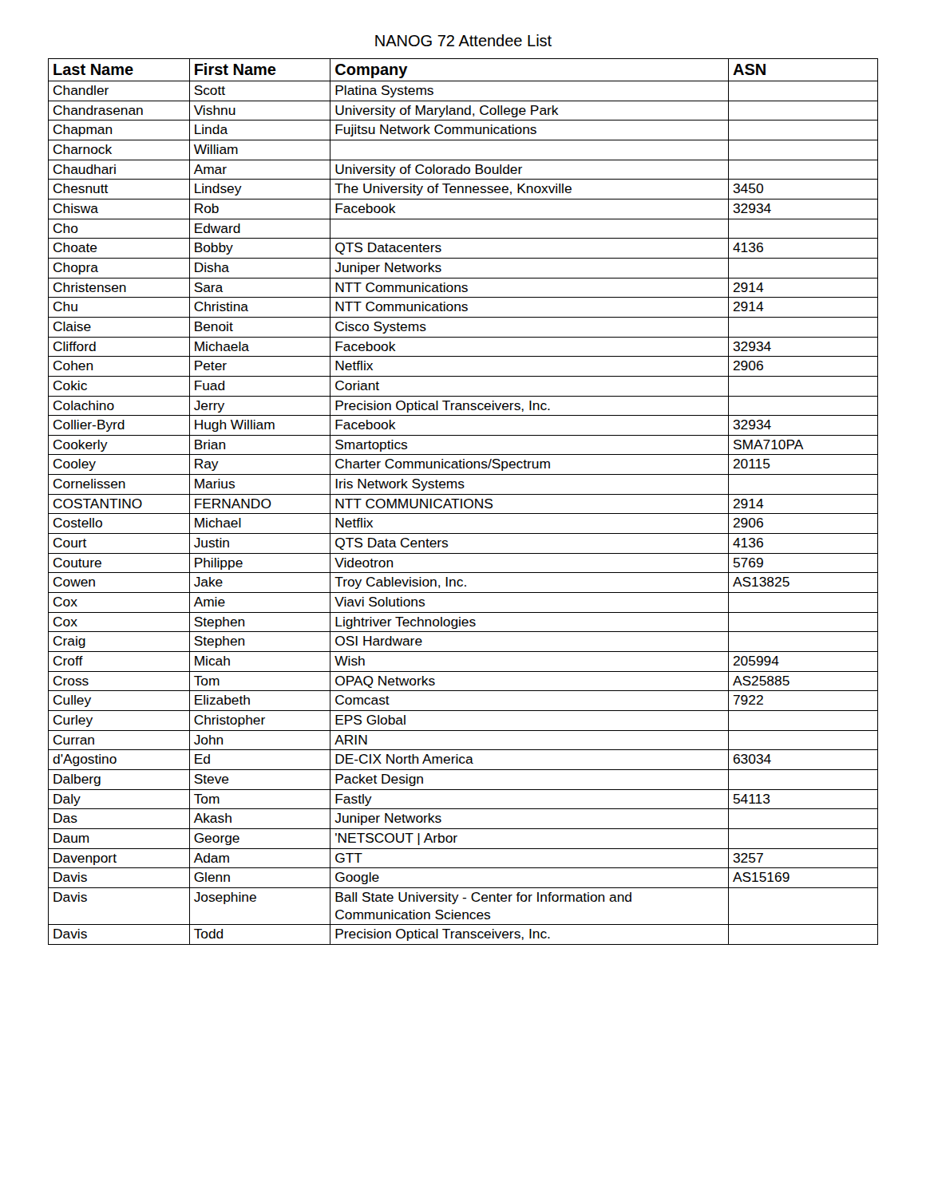NANOG 72 Attendee List
| Last Name | First Name | Company | ASN |
| --- | --- | --- | --- |
| Chandler | Scott | Platina Systems | |
| Chandrasenan | Vishnu | University of Maryland, College Park | |
| Chapman | Linda | Fujitsu Network Communications | |
| Charnock | William | | |
| Chaudhari | Amar | University of Colorado Boulder | |
| Chesnutt | Lindsey | The University of Tennessee, Knoxville | 3450 |
| Chiswa | Rob | Facebook | 32934 |
| Cho | Edward | | |
| Choate | Bobby | QTS Datacenters | 4136 |
| Chopra | Disha | Juniper Networks | |
| Christensen | Sara | NTT Communications | 2914 |
| Chu | Christina | NTT Communications | 2914 |
| Claise | Benoit | Cisco Systems | |
| Clifford | Michaela | Facebook | 32934 |
| Cohen | Peter | Netflix | 2906 |
| Cokic | Fuad | Coriant | |
| Colachino | Jerry | Precision Optical Transceivers, Inc. | |
| Collier-Byrd | Hugh William | Facebook | 32934 |
| Cookerly | Brian | Smartoptics | SMA710PA |
| Cooley | Ray | Charter Communications/Spectrum | 20115 |
| Cornelissen | Marius | Iris Network Systems | |
| COSTANTINO | FERNANDO | NTT COMMUNICATIONS | 2914 |
| Costello | Michael | Netflix | 2906 |
| Court | Justin | QTS Data Centers | 4136 |
| Couture | Philippe | Videotron | 5769 |
| Cowen | Jake | Troy Cablevision, Inc. | AS13825 |
| Cox | Amie | Viavi Solutions | |
| Cox | Stephen | Lightriver Technologies | |
| Craig | Stephen | OSI Hardware | |
| Croff | Micah | Wish | 205994 |
| Cross | Tom | OPAQ Networks | AS25885 |
| Culley | Elizabeth | Comcast | 7922 |
| Curley | Christopher | EPS Global | |
| Curran | John | ARIN | |
| d'Agostino | Ed | DE-CIX North America | 63034 |
| Dalberg | Steve | Packet Design | |
| Daly | Tom | Fastly | 54113 |
| Das | Akash | Juniper Networks | |
| Daum | George | 'NETSCOUT / Arbor | |
| Davenport | Adam | GTT | 3257 |
| Davis | Glenn | Google | AS15169 |
| Davis | Josephine | Ball State University - Center for Information and Communication Sciences | |
| Davis | Todd | Precision Optical Transceivers, Inc. | |